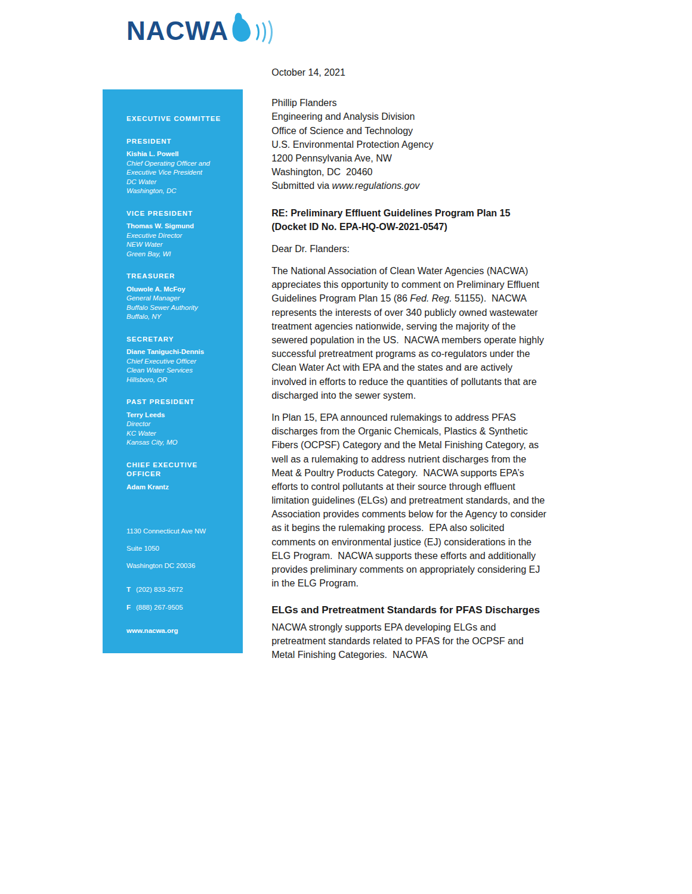NACWA
Executive Committee
President
Kishia L. Powell
Chief Operating Officer and
Executive Vice President
DC Water
Washington, DC
Vice President
Thomas W. Sigmund
Executive Director
NEW Water
Green Bay, WI
Treasurer
Oluwole A. McFoy
General Manager
Buffalo Sewer Authority
Buffalo, NY
Secretary
Diane Taniguchi-Dennis
Chief Executive Officer
Clean Water Services
Hillsboro, OR
Past President
Terry Leeds
Director
KC Water
Kansas City, MO
Chief Executive Officer
Adam Krantz
1130 Connecticut Ave NW
Suite 1050
Washington DC 20036
T(202) 833-2672
F(888) 267-9505
www.nacwa.org
October 14, 2021
Phillip Flanders
Engineering and Analysis Division
Office of Science and Technology
U.S. Environmental Protection Agency
1200 Pennsylvania Ave, NW
Washington, DC 20460
Submitted via www.regulations.gov
RE: Preliminary Effluent Guidelines Program Plan 15 (Docket ID No. EPA-HQ-OW-2021-0547)
Dear Dr. Flanders:
The National Association of Clean Water Agencies (NACWA) appreciates this opportunity to comment on Preliminary Effluent Guidelines Program Plan 15 (86 Fed. Reg. 51155). NACWA represents the interests of over 340 publicly owned wastewater treatment agencies nationwide, serving the majority of the sewered population in the US. NACWA members operate highly successful pretreatment programs as co-regulators under the Clean Water Act with EPA and the states and are actively involved in efforts to reduce the quantities of pollutants that are discharged into the sewer system.
In Plan 15, EPA announced rulemakings to address PFAS discharges from the Organic Chemicals, Plastics & Synthetic Fibers (OCPSF) Category and the Metal Finishing Category, as well as a rulemaking to address nutrient discharges from the Meat & Poultry Products Category. NACWA supports EPA’s efforts to control pollutants at their source through effluent limitation guidelines (ELGs) and pretreatment standards, and the Association provides comments below for the Agency to consider as it begins the rulemaking process. EPA also solicited comments on environmental justice (EJ) considerations in the ELG Program. NACWA supports these efforts and additionally provides preliminary comments on appropriately considering EJ in the ELG Program.
ELGs and Pretreatment Standards for PFAS Discharges
NACWA strongly supports EPA developing ELGs and pretreatment standards related to PFAS for the OCPSF and Metal Finishing Categories. NACWA